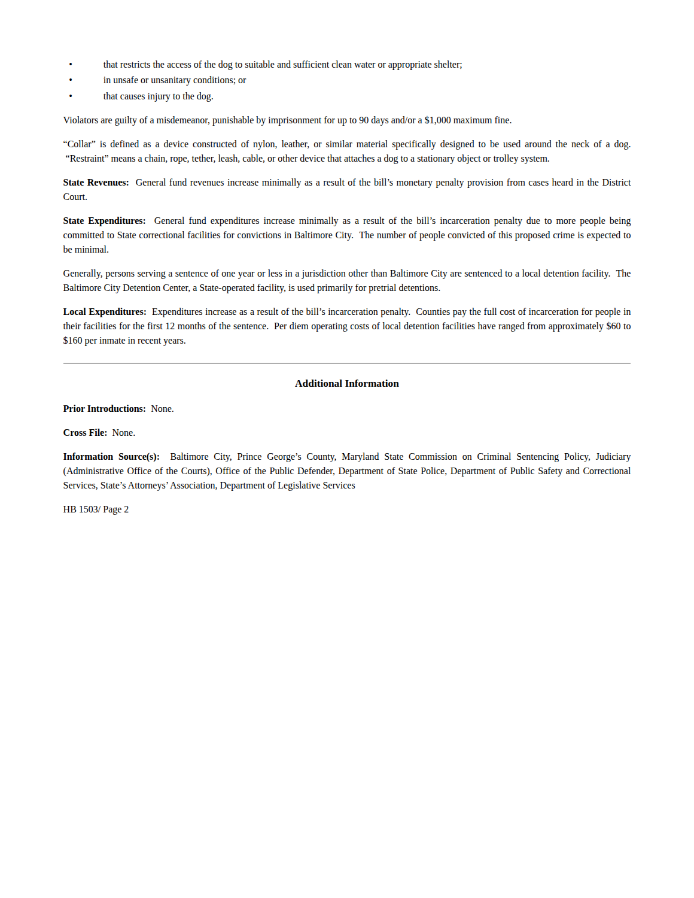that restricts the access of the dog to suitable and sufficient clean water or appropriate shelter;
in unsafe or unsanitary conditions; or
that causes injury to the dog.
Violators are guilty of a misdemeanor, punishable by imprisonment for up to 90 days and/or a $1,000 maximum fine.
“Collar” is defined as a device constructed of nylon, leather, or similar material specifically designed to be used around the neck of a dog. “Restraint” means a chain, rope, tether, leash, cable, or other device that attaches a dog to a stationary object or trolley system.
State Revenues: General fund revenues increase minimally as a result of the bill’s monetary penalty provision from cases heard in the District Court.
State Expenditures: General fund expenditures increase minimally as a result of the bill’s incarceration penalty due to more people being committed to State correctional facilities for convictions in Baltimore City. The number of people convicted of this proposed crime is expected to be minimal.
Generally, persons serving a sentence of one year or less in a jurisdiction other than Baltimore City are sentenced to a local detention facility. The Baltimore City Detention Center, a State-operated facility, is used primarily for pretrial detentions.
Local Expenditures: Expenditures increase as a result of the bill’s incarceration penalty. Counties pay the full cost of incarceration for people in their facilities for the first 12 months of the sentence. Per diem operating costs of local detention facilities have ranged from approximately $60 to $160 per inmate in recent years.
Additional Information
Prior Introductions: None.
Cross File: None.
Information Source(s): Baltimore City, Prince George’s County, Maryland State Commission on Criminal Sentencing Policy, Judiciary (Administrative Office of the Courts), Office of the Public Defender, Department of State Police, Department of Public Safety and Correctional Services, State’s Attorneys’ Association, Department of Legislative Services
HB 1503/ Page 2